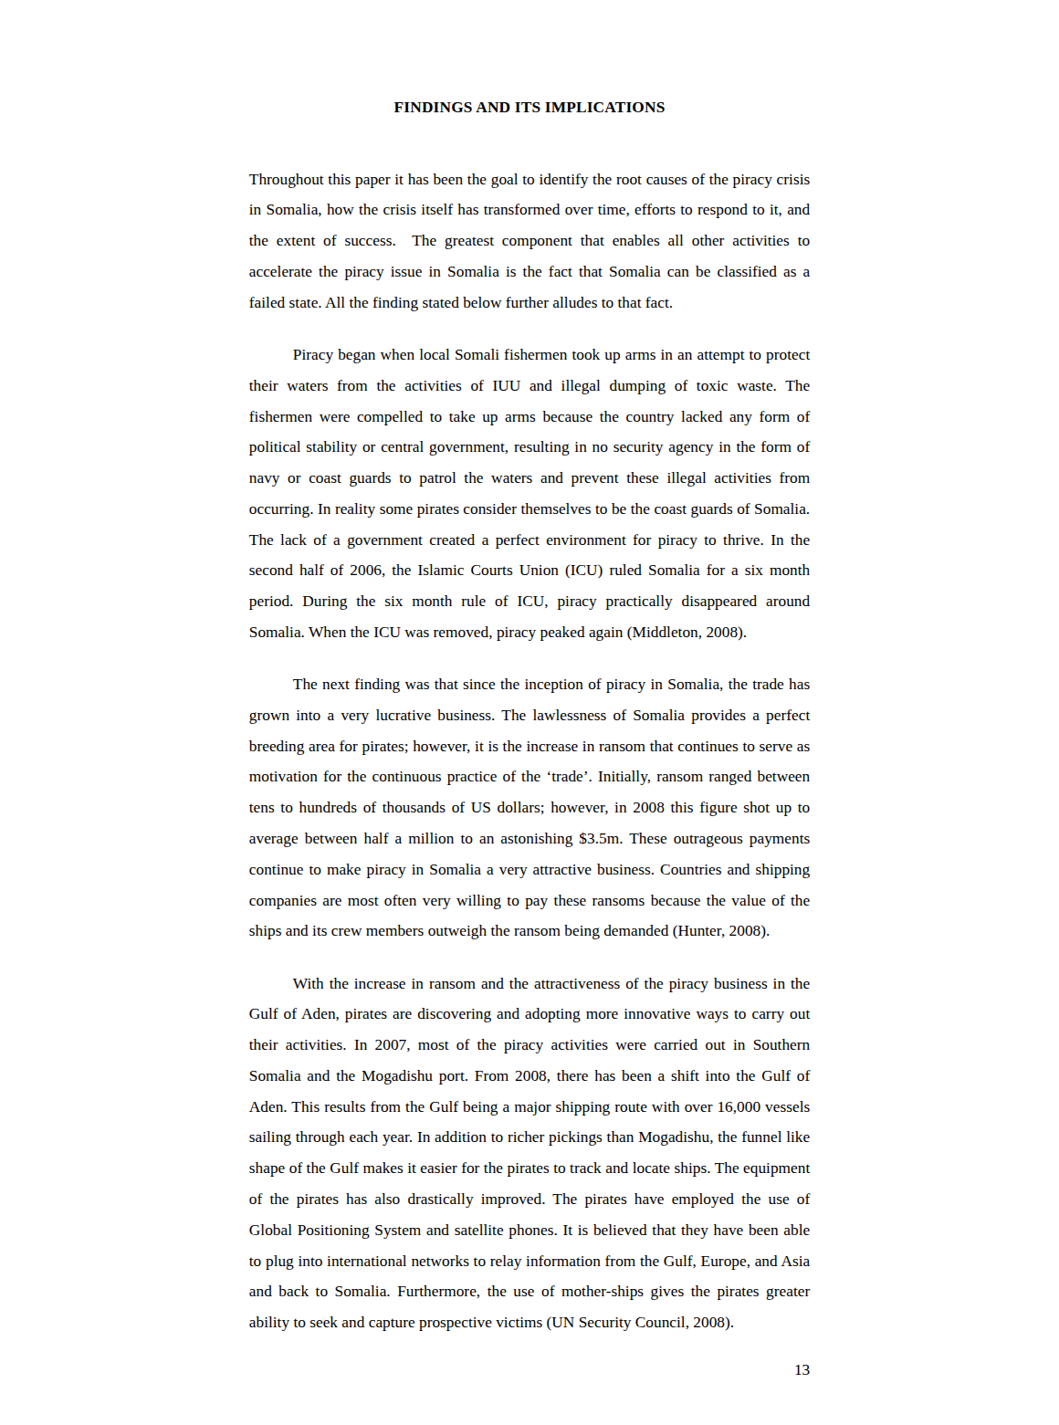Findings and Its Implications
Throughout this paper it has been the goal to identify the root causes of the piracy crisis in Somalia, how the crisis itself has transformed over time, efforts to respond to it, and the extent of success. The greatest component that enables all other activities to accelerate the piracy issue in Somalia is the fact that Somalia can be classified as a failed state. All the finding stated below further alludes to that fact.
Piracy began when local Somali fishermen took up arms in an attempt to protect their waters from the activities of IUU and illegal dumping of toxic waste. The fishermen were compelled to take up arms because the country lacked any form of political stability or central government, resulting in no security agency in the form of navy or coast guards to patrol the waters and prevent these illegal activities from occurring. In reality some pirates consider themselves to be the coast guards of Somalia. The lack of a government created a perfect environment for piracy to thrive. In the second half of 2006, the Islamic Courts Union (ICU) ruled Somalia for a six month period. During the six month rule of ICU, piracy practically disappeared around Somalia. When the ICU was removed, piracy peaked again (Middleton, 2008).
The next finding was that since the inception of piracy in Somalia, the trade has grown into a very lucrative business. The lawlessness of Somalia provides a perfect breeding area for pirates; however, it is the increase in ransom that continues to serve as motivation for the continuous practice of the ‘trade’. Initially, ransom ranged between tens to hundreds of thousands of US dollars; however, in 2008 this figure shot up to average between half a million to an astonishing $3.5m. These outrageous payments continue to make piracy in Somalia a very attractive business. Countries and shipping companies are most often very willing to pay these ransoms because the value of the ships and its crew members outweigh the ransom being demanded (Hunter, 2008).
With the increase in ransom and the attractiveness of the piracy business in the Gulf of Aden, pirates are discovering and adopting more innovative ways to carry out their activities. In 2007, most of the piracy activities were carried out in Southern Somalia and the Mogadishu port. From 2008, there has been a shift into the Gulf of Aden. This results from the Gulf being a major shipping route with over 16,000 vessels sailing through each year. In addition to richer pickings than Mogadishu, the funnel like shape of the Gulf makes it easier for the pirates to track and locate ships. The equipment of the pirates has also drastically improved. The pirates have employed the use of Global Positioning System and satellite phones. It is believed that they have been able to plug into international networks to relay information from the Gulf, Europe, and Asia and back to Somalia. Furthermore, the use of mother-ships gives the pirates greater ability to seek and capture prospective victims (UN Security Council, 2008).
13